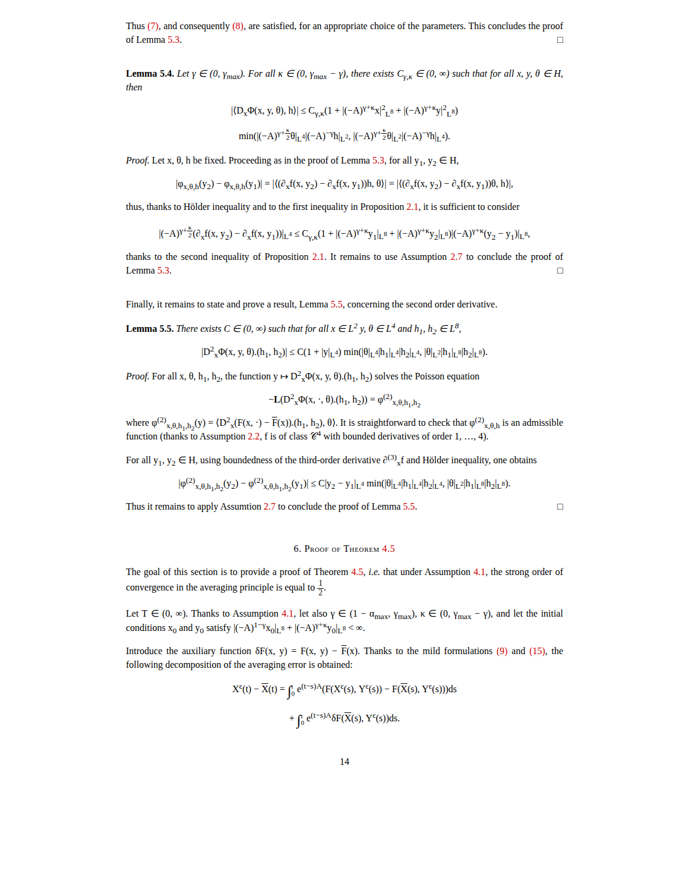Thus (7), and consequently (8), are satisfied, for an appropriate choice of the parameters. This concludes the proof of Lemma 5.3. □
Lemma 5.4. Let γ ∈ (0, γmax). For all κ ∈ (0, γmax − γ), there exists Cγ,κ ∈ (0, ∞) such that for all x, y, θ ∈ H, then
|⟨DxΦ(x, y, θ), h⟩| ≤ Cγ,κ(1 + |(−A)γ+κx|2L8 + |(−A)γ+κy|2L8) min(|(−A)γ+κ 2θ|L4|(−A)−γh|L2, |(−A)γ+κ 2θ|L2|(−A)−γh|L4).
Proof. Let x, θ, h be fixed. Proceeding as in the proof of Lemma 5.3, for all y1, y2 ∈ H,
|φx,θ,h(y2) − φx,θ,h(y1)| = |⟨(∂xf(x, y2) − ∂xf(x, y1))h, θ⟩| = |⟨(∂xf(x, y2) − ∂xf(x, y1))θ, h⟩|,
thus, thanks to Hölder inequality and to the first inequality in Proposition 2.1, it is sufficient to consider
|(−A)γ+κ 2(∂xf(x, y2) − ∂xf(x, y1))|L4 ≤ Cγ,κ(1 + |(−A)γ+κy1|L8 + |(−A)γ+κy2|L8)|(−A)γ+κ(y2 − y1)|L8,
thanks to the second inequality of Proposition 2.1. It remains to use Assumption 2.7 to conclude the proof of Lemma 5.3. □
Finally, it remains to state and prove a result, Lemma 5.5, concerning the second order derivative.
Lemma 5.5. There exists C ∈ (0, ∞) such that for all x ∈ L2 y, θ ∈ L4 and h1, h2 ∈ L8,
|D2xΦ(x, y, θ).(h1, h2)| ≤ C(1 + |y|L4) min(|θ|L4|h1|L4|h2|L4, |θ|L2|h1|L8|h2|L8).
Proof. For all x, θ, h1, h2, the function y ↦ D2xΦ(x, y, θ).(h1, h2) solves the Poisson equation
−L(D2xΦ(x, ·, θ).(h1, h2)) = φ(2)x,θ,h1,h2
where φ(2)x,θ,h1,h2(y) = ⟨D2x(F(x, ·) − F(x)).(h1, h2), θ⟩. It is straightforward to check that φ(2)x,θ,h is an admissible function (thanks to Assumption 2.2, f is of class 𝒞4 with bounded derivatives of order 1, …, 4).
For all y1, y2 ∈ H, using boundedness of the third-order derivative ∂(3)xf and Hölder inequality, one obtains
|φ(2)x,θ,h1,h2(y2) − φ(2)x,θ,h1,h2(y1)| ≤ C|y2 − y1|L4 min(|θ|L4|h1|L4|h2|L4, |θ|L2|h1|L8|h2|L8).
Thus it remains to apply Assumtion 2.7 to conclude the proof of Lemma 5.5. □
6. Proof of Theorem 4.5
The goal of this section is to provide a proof of Theorem 4.5, i.e. that under Assumption 4.1, the strong order of convergence in the averaging principle is equal to 12.
Let T ∈ (0, ∞). Thanks to Assumption 4.1, let also γ ∈ (1 − αmax, γmax), κ ∈ (0, γmax − γ), and let the initial conditions x0 and y0 satisfy |(−A)1−γx0|L8 + |(−A)γ+κy0|L8 < ∞.
Introduce the auxiliary function δF(x, y) = F(x, y) − F(x). Thanks to the mild formulations (9) and (15), the following decomposition of the averaging error is obtained:
Xε(t) − X(t) = ∫t 0 e(t−s)A(F(Xε(s), Yε(s)) − F(X(s), Yε(s)))ds + ∫t 0 e(t−s)AδF(X(s), Yε(s))ds.
14